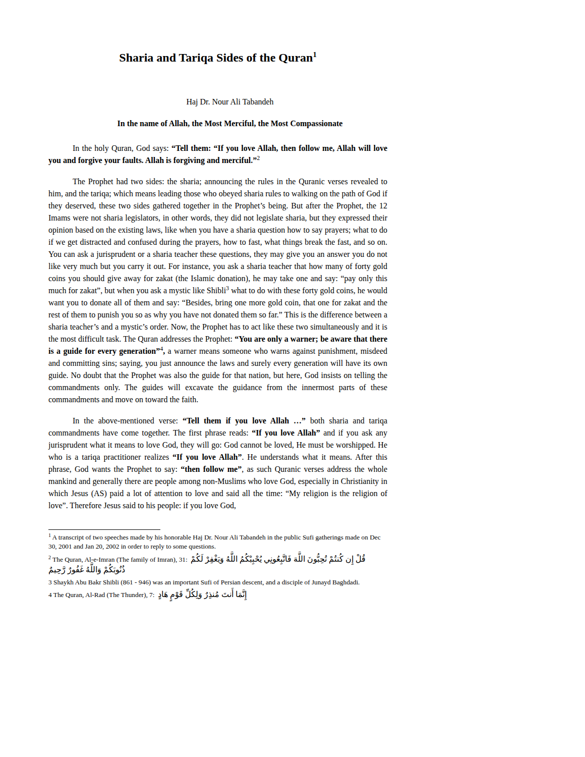Sharia and Tariqa Sides of the Quran1
Haj Dr. Nour Ali Tabandeh
In the name of Allah, the Most Merciful, the Most Compassionate
In the holy Quran, God says: “Tell them: “If you love Allah, then follow me, Allah will love you and forgive your faults. Allah is forgiving and merciful.”2
The Prophet had two sides: the sharia; announcing the rules in the Quranic verses revealed to him, and the tariqa; which means leading those who obeyed sharia rules to walking on the path of God if they deserved, these two sides gathered together in the Prophet’s being. But after the Prophet, the 12 Imams were not sharia legislators, in other words, they did not legislate sharia, but they expressed their opinion based on the existing laws, like when you have a sharia question how to say prayers; what to do if we get distracted and confused during the prayers, how to fast, what things break the fast, and so on. You can ask a jurisprudent or a sharia teacher these questions, they may give you an answer you do not like very much but you carry it out. For instance, you ask a sharia teacher that how many of forty gold coins you should give away for zakat (the Islamic donation), he may take one and say: “pay only this much for zakat”, but when you ask a mystic like Shibli3 what to do with these forty gold coins, he would want you to donate all of them and say: “Besides, bring one more gold coin, that one for zakat and the rest of them to punish you so as why you have not donated them so far.” This is the difference between a sharia teacher’s and a mystic’s order. Now, the Prophet has to act like these two simultaneously and it is the most difficult task. The Quran addresses the Prophet: “You are only a warner; be aware that there is a guide for every generation”4, a warner means someone who warns against punishment, misdeed and committing sins; saying, you just announce the laws and surely every generation will have its own guide. No doubt that the Prophet was also the guide for that nation, but here, God insists on telling the commandments only. The guides will excavate the guidance from the innermost parts of these commandments and move on toward the faith.
In the above-mentioned verse: “Tell them if you love Allah …” both sharia and tariqa commandments have come together. The first phrase reads: “If you love Allah” and if you ask any jurisprudent what it means to love God, they will go: God cannot be loved, He must be worshipped. He who is a tariqa practitioner realizes “If you love Allah”. He understands what it means. After this phrase, God wants the Prophet to say: “then follow me”, as such Quranic verses address the whole mankind and generally there are people among non-Muslims who love God, especially in Christianity in which Jesus (AS) paid a lot of attention to love and said all the time: “My religion is the religion of love”. Therefore Jesus said to his people: if you love God,
1 A transcript of two speeches made by his honorable Haj Dr. Nour Ali Tabandeh in the public Sufi gatherings made on Dec 30, 2001 and Jan 20, 2002 in order to reply to some questions.
2 The Quran, Al-e-Imran (The family of Imran), 31: قُلْ إِن كُنتُمْ تُحِبُّونَ اللَّهَ فَاتَّبِعُونِي يُحْبِبْكُمُ اللَّهُ وَيَغْفِرْ لَكُمْ ذُنُوبَكُمْ وَاللَّهُ غَفُورٌ رَّحِيمٌ
3 Shaykh Abu Bakr Shibli (861 - 946) was an important Sufi of Persian descent, and a disciple of Junayd Baghdadi.
4 The Quran, Al-Rad (The Thunder), 7: إِنَّمَا أَنتَ مُنذِرٌ وَلِكُلِّ قَوْمٍ هَادٍ